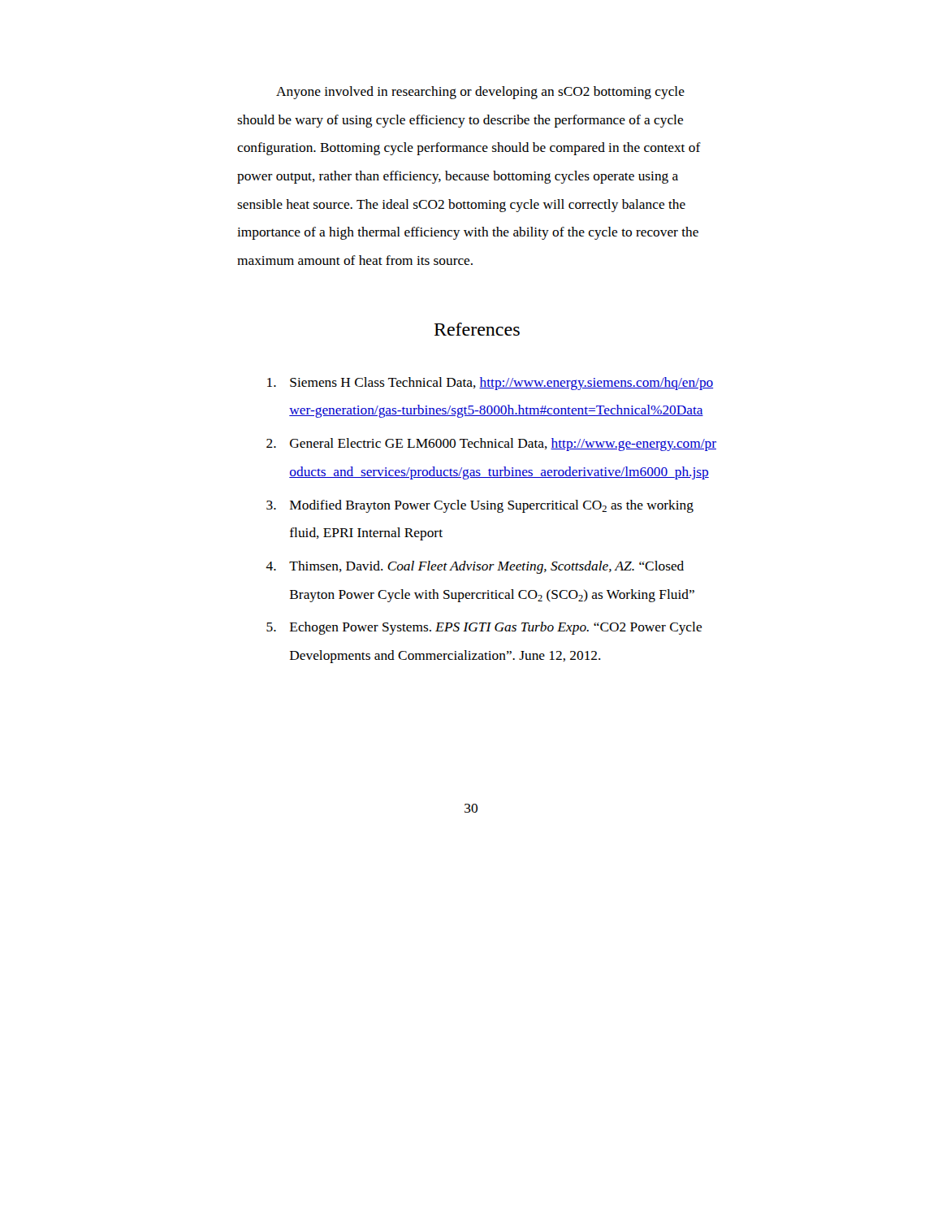Anyone involved in researching or developing an sCO2 bottoming cycle should be wary of using cycle efficiency to describe the performance of a cycle configuration. Bottoming cycle performance should be compared in the context of power output, rather than efficiency, because bottoming cycles operate using a sensible heat source. The ideal sCO2 bottoming cycle will correctly balance the importance of a high thermal efficiency with the ability of the cycle to recover the maximum amount of heat from its source.
References
Siemens H Class Technical Data, http://www.energy.siemens.com/hq/en/power-generation/gas-turbines/sgt5-8000h.htm#content=Technical%20Data
General Electric GE LM6000 Technical Data, http://www.ge-energy.com/products_and_services/products/gas_turbines_aeroderivative/lm6000_ph.jsp
Modified Brayton Power Cycle Using Supercritical CO2 as the working fluid, EPRI Internal Report
Thimsen, David. Coal Fleet Advisor Meeting, Scottsdale, AZ. “Closed Brayton Power Cycle with Supercritical CO2 (SCO2) as Working Fluid”
Echogen Power Systems. EPS IGTI Gas Turbo Expo. “CO2 Power Cycle Developments and Commercialization”. June 12, 2012.
30